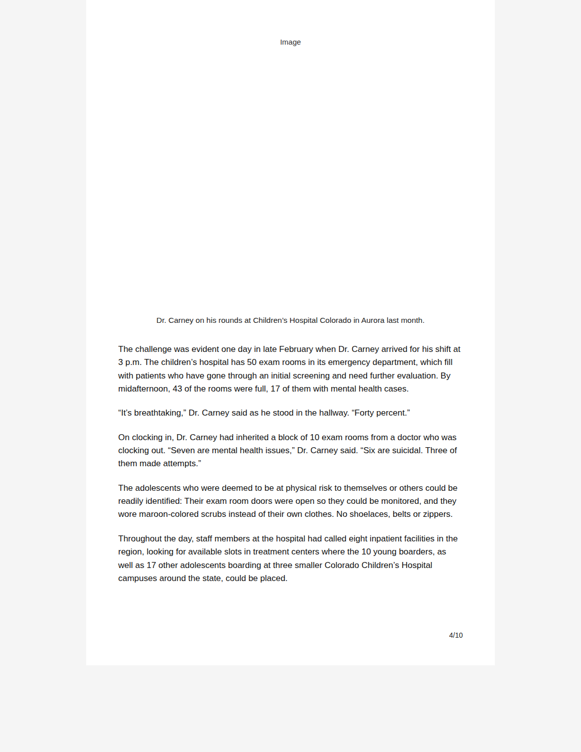Image
Dr. Carney on his rounds at Children’s Hospital Colorado in Aurora last month.
The challenge was evident one day in late February when Dr. Carney arrived for his shift at 3 p.m. The children’s hospital has 50 exam rooms in its emergency department, which fill with patients who have gone through an initial screening and need further evaluation. By midafternoon, 43 of the rooms were full, 17 of them with mental health cases.
“It’s breathtaking,” Dr. Carney said as he stood in the hallway. “Forty percent.”
On clocking in, Dr. Carney had inherited a block of 10 exam rooms from a doctor who was clocking out. “Seven are mental health issues,” Dr. Carney said. “Six are suicidal. Three of them made attempts.”
The adolescents who were deemed to be at physical risk to themselves or others could be readily identified: Their exam room doors were open so they could be monitored, and they wore maroon-colored scrubs instead of their own clothes. No shoelaces, belts or zippers.
Throughout the day, staff members at the hospital had called eight inpatient facilities in the region, looking for available slots in treatment centers where the 10 young boarders, as well as 17 other adolescents boarding at three smaller Colorado Children’s Hospital campuses around the state, could be placed.
4/10